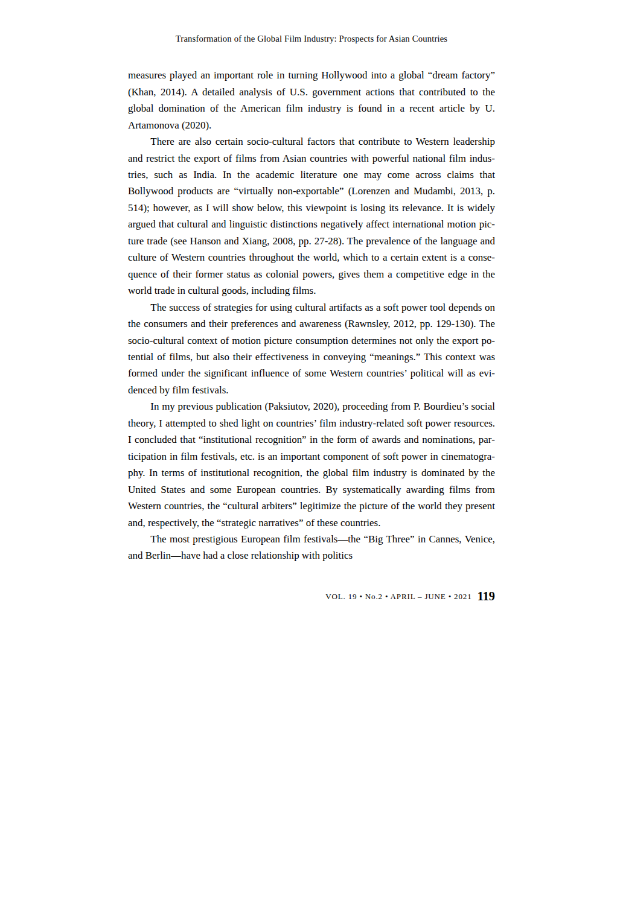Transformation of the Global Film Industry: Prospects for Asian Countries
measures played an important role in turning Hollywood into a global “dream factory” (Khan, 2014). A detailed analysis of U.S. government actions that contributed to the global domination of the American film industry is found in a recent article by U. Artamonova (2020).
There are also certain socio-cultural factors that contribute to Western leadership and restrict the export of films from Asian countries with powerful national film industries, such as India. In the academic literature one may come across claims that Bollywood products are “virtually non-exportable” (Lorenzen and Mudambi, 2013, p. 514); however, as I will show below, this viewpoint is losing its relevance. It is widely argued that cultural and linguistic distinctions negatively affect international motion picture trade (see Hanson and Xiang, 2008, pp. 27-28). The prevalence of the language and culture of Western countries throughout the world, which to a certain extent is a consequence of their former status as colonial powers, gives them a competitive edge in the world trade in cultural goods, including films.
The success of strategies for using cultural artifacts as a soft power tool depends on the consumers and their preferences and awareness (Rawnsley, 2012, pp. 129-130). The socio-cultural context of motion picture consumption determines not only the export potential of films, but also their effectiveness in conveying “meanings.” This context was formed under the significant influence of some Western countries’ political will as evidenced by film festivals.
In my previous publication (Paksiutov, 2020), proceeding from P. Bourdieu’s social theory, I attempted to shed light on countries’ film industry-related soft power resources. I concluded that “institutional recognition” in the form of awards and nominations, participation in film festivals, etc. is an important component of soft power in cinematography. In terms of institutional recognition, the global film industry is dominated by the United States and some European countries. By systematically awarding films from Western countries, the “cultural arbiters” legitimize the picture of the world they present and, respectively, the “strategic narratives” of these countries.
The most prestigious European film festivals—the “Big Three” in Cannes, Venice, and Berlin—have had a close relationship with politics
VOL. 19 • No.2 • APRIL – JUNE • 2021119